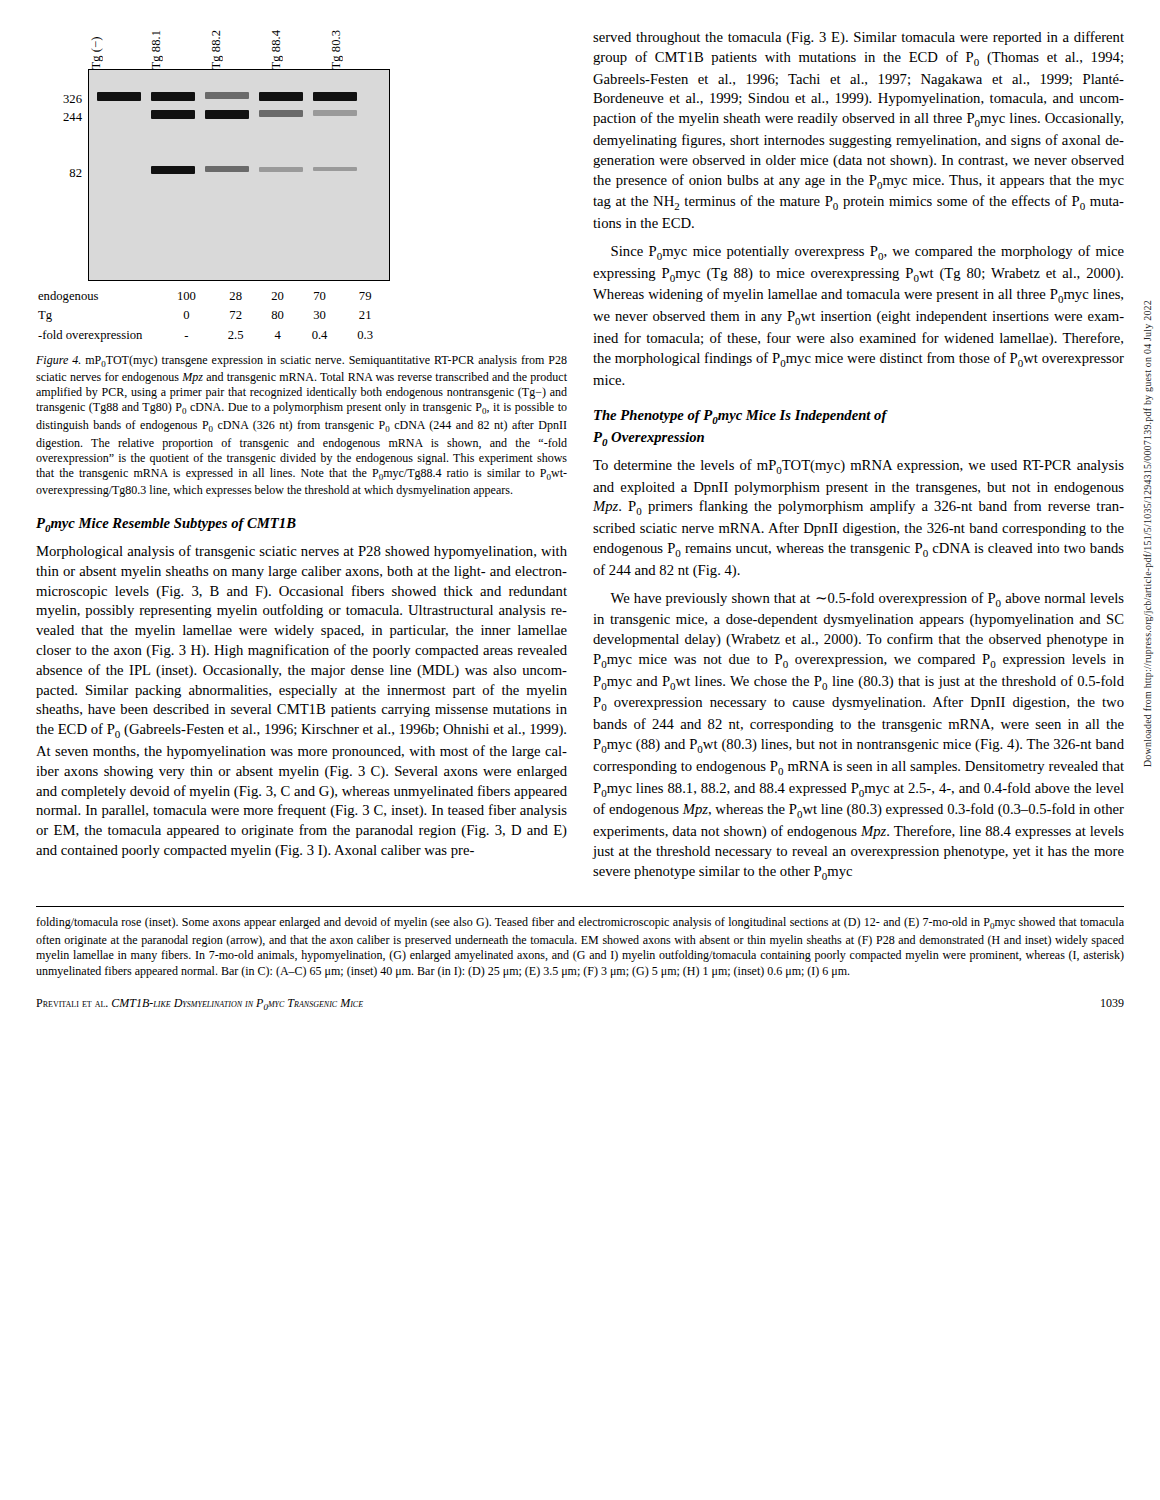Downloaded from http://rupress.org/jcb/article-pdf/151/5/1035/1294315/0007139.pdf by guest on 04 July 2022
Tg (−) Tg 88.1 Tg 88.2 Tg 88.4 Tg 80.3
326
244
82
| endogenous | 100 | 28 | 20 | 70 | 79 |
| Tg | 0 | 72 | 80 | 30 | 21 |
| -fold overexpression | - | 2.5 | 4 | 0.4 | 0.3 |
Figure 4. mP0TOT(myc) transgene expression in sciatic nerve. Semiquantitative RT-PCR analysis from P28 sciatic nerves for endogenous Mpz and transgenic mRNA. Total RNA was reverse transcribed and the product amplified by PCR, using a primer pair that recognized identically both endogenous nontransgenic (Tg−) and transgenic (Tg88 and Tg80) P0 cDNA. Due to a polymorphism present only in transgenic P0, it is possible to distinguish bands of endogenous P0 cDNA (326 nt) from transgenic P0 cDNA (244 and 82 nt) after DpnII digestion. The relative proportion of transgenic and endogenous mRNA is shown, and the “-fold overexpression” is the quotient of the transgenic divided by the endogenous signal. This experiment shows that the transgenic mRNA is expressed in all lines. Note that the P0myc/Tg88.4 ratio is similar to P0wt-overexpressing/Tg80.3 line, which expresses below the threshold at which dysmyelination appears.
P0myc Mice Resemble Subtypes of CMT1B
Morphological analysis of transgenic sciatic nerves at P28 showed hypomyelination, with thin or absent myelin sheaths on many large caliber axons, both at the light- and electron-microscopic levels (Fig. 3, B and F). Occasional fibers showed thick and redundant myelin, possibly representing myelin outfolding or tomacula. Ultrastructural analysis revealed that the myelin lamellae were widely spaced, in particular, the inner lamellae closer to the axon (Fig. 3 H). High magnification of the poorly compacted areas revealed absence of the IPL (inset). Occasionally, the major dense line (MDL) was also uncompacted. Similar packing abnormalities, especially at the innermost part of the myelin sheaths, have been described in several CMT1B patients carrying missense mutations in the ECD of P0 (Gabreels-Festen et al., 1996; Kirschner et al., 1996b; Ohnishi et al., 1999). At seven months, the hypomyelination was more pronounced, with most of the large caliber axons showing very thin or absent myelin (Fig. 3 C). Several axons were enlarged and completely devoid of myelin (Fig. 3, C and G), whereas unmyelinated fibers appeared normal. In parallel, tomacula were more frequent (Fig. 3 C, inset). In teased fiber analysis or EM, the tomacula appeared to originate from the paranodal region (Fig. 3, D and E) and contained poorly compacted myelin (Fig. 3 I). Axonal caliber was pre-
served throughout the tomacula (Fig. 3 E). Similar tomacula were reported in a different group of CMT1B patients with mutations in the ECD of P0 (Thomas et al., 1994; Gabreels-Festen et al., 1996; Tachi et al., 1997; Nagakawa et al., 1999; Planté-Bordeneuve et al., 1999; Sindou et al., 1999). Hypomyelination, tomacula, and uncompaction of the myelin sheath were readily observed in all three P0myc lines. Occasionally, demyelinating figures, short internodes suggesting remyelination, and signs of axonal degeneration were observed in older mice (data not shown). In contrast, we never observed the presence of onion bulbs at any age in the P0myc mice. Thus, it appears that the myc tag at the NH2 terminus of the mature P0 protein mimics some of the effects of P0 mutations in the ECD.
Since P0myc mice potentially overexpress P0, we compared the morphology of mice expressing P0myc (Tg 88) to mice overexpressing P0wt (Tg 80; Wrabetz et al., 2000). Whereas widening of myelin lamellae and tomacula were present in all three P0myc lines, we never observed them in any P0wt insertion (eight independent insertions were examined for tomacula; of these, four were also examined for widened lamellae). Therefore, the morphological findings of P0myc mice were distinct from those of P0wt overexpressor mice.
The Phenotype of P0myc Mice Is Independent of
P0 Overexpression
To determine the levels of mP0TOT(myc) mRNA expression, we used RT-PCR analysis and exploited a DpnII polymorphism present in the transgenes, but not in endogenous Mpz. P0 primers flanking the polymorphism amplify a 326-nt band from reverse transcribed sciatic nerve mRNA. After DpnII digestion, the 326-nt band corresponding to the endogenous P0 remains uncut, whereas the transgenic P0 cDNA is cleaved into two bands of 244 and 82 nt (Fig. 4).
We have previously shown that at ∼0.5-fold overexpression of P0 above normal levels in transgenic mice, a dose-dependent dysmyelination appears (hypomyelination and SC developmental delay) (Wrabetz et al., 2000). To confirm that the observed phenotype in P0myc mice was not due to P0 overexpression, we compared P0 expression levels in P0myc and P0wt lines. We chose the P0 line (80.3) that is just at the threshold of 0.5-fold P0 overexpression necessary to cause dysmyelination. After DpnII digestion, the two bands of 244 and 82 nt, corresponding to the transgenic mRNA, were seen in all the P0myc (88) and P0wt (80.3) lines, but not in nontransgenic mice (Fig. 4). The 326-nt band corresponding to endogenous P0 mRNA is seen in all samples. Densitometry revealed that P0myc lines 88.1, 88.2, and 88.4 expressed P0myc at 2.5-, 4-, and 0.4-fold above the level of endogenous Mpz, whereas the P0wt line (80.3) expressed 0.3-fold (0.3–0.5-fold in other experiments, data not shown) of endogenous Mpz. Therefore, line 88.4 expresses at levels just at the threshold necessary to reveal an overexpression phenotype, yet it has the more severe phenotype similar to the other P0myc
folding/tomacula rose (inset). Some axons appear enlarged and devoid of myelin (see also G). Teased fiber and electromicroscopic analysis of longitudinal sections at (D) 12- and (E) 7-mo-old in P0myc showed that tomacula often originate at the paranodal region (arrow), and that the axon caliber is preserved underneath the tomacula. EM showed axons with absent or thin myelin sheaths at (F) P28 and demonstrated (H and inset) widely spaced myelin lamellae in many fibers. In 7-mo-old animals, hypomyelination, (G) enlarged amyelinated axons, and (G and I) myelin outfolding/tomacula containing poorly compacted myelin were prominent, whereas (I, asterisk) unmyelinated fibers appeared normal. Bar (in C): (A–C) 65 μm; (inset) 40 μm. Bar (in I): (D) 25 μm; (E) 3.5 μm; (F) 3 μm; (G) 5 μm; (H) 1 μm; (inset) 0.6 μm; (I) 6 μm.
Previtali et al. CMT1B-like Dysmyelination in P0myc Transgenic Mice
1039